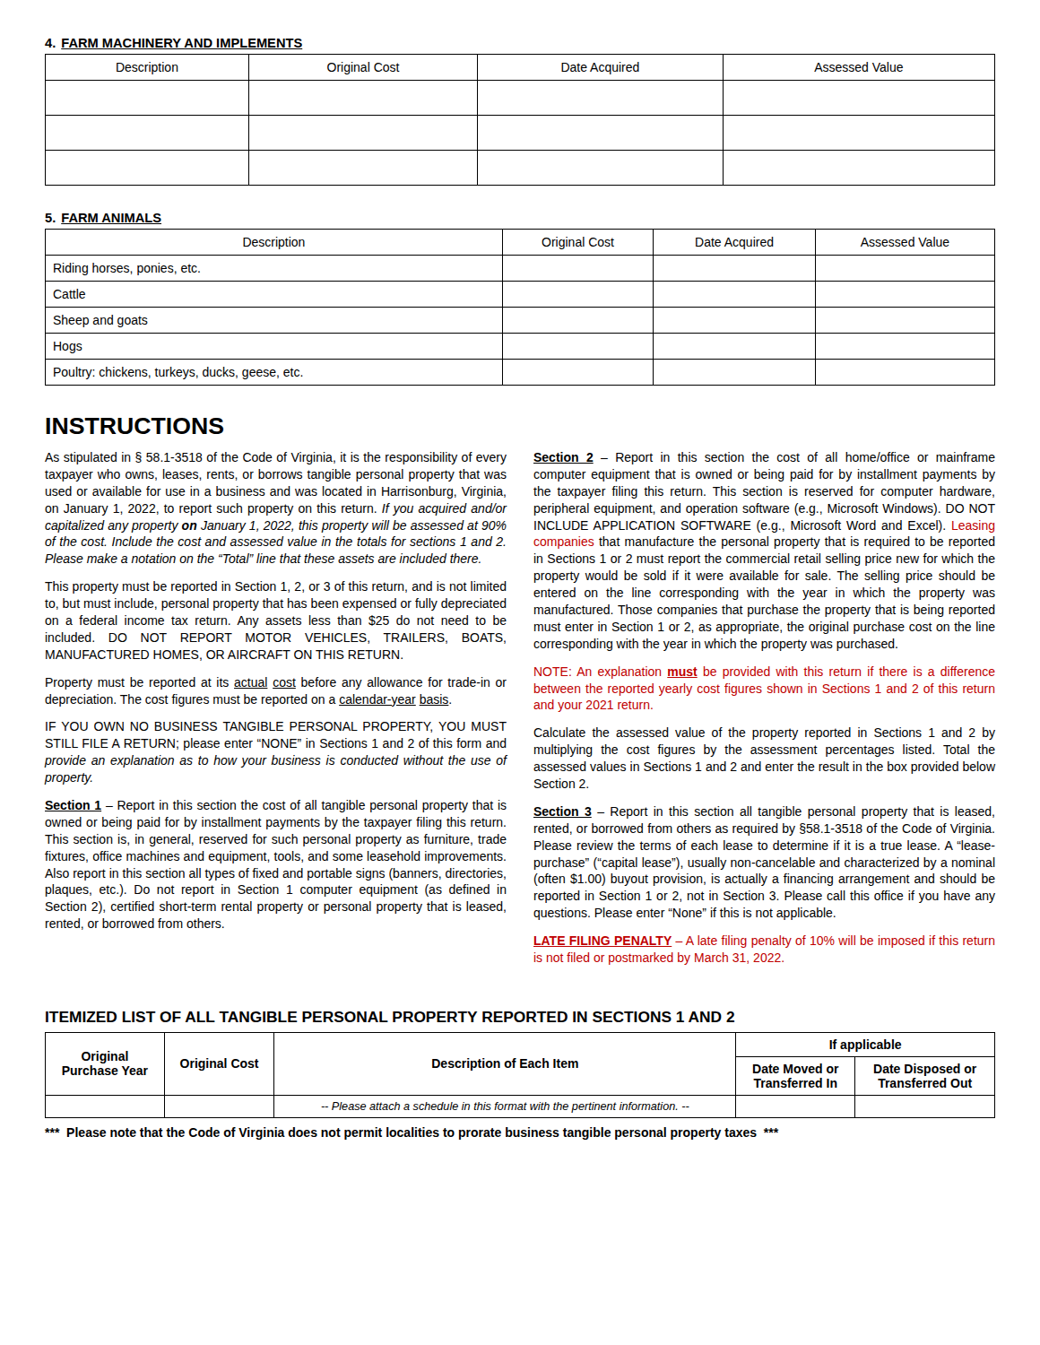4. FARM MACHINERY AND IMPLEMENTS
| Description | Original Cost | Date Acquired | Assessed Value |
| --- | --- | --- | --- |
5. FARM ANIMALS
| Description | Original Cost | Date Acquired | Assessed Value |
| --- | --- | --- | --- |
| Riding horses, ponies, etc. | | | |
| Cattle | | | |
| Sheep and goats | | | |
| Hogs | | | |
| Poultry: chickens, turkeys, ducks, geese, etc. | | | |
INSTRUCTIONS
As stipulated in § 58.1-3518 of the Code of Virginia, it is the responsibility of every taxpayer who owns, leases, rents, or borrows tangible personal property that was used or available for use in a business and was located in Harrisonburg, Virginia, on January 1, 2022, to report such property on this return. If you acquired and/or capitalized any property on January 1, 2022, this property will be assessed at 90% of the cost. Include the cost and assessed value in the totals for sections 1 and 2. Please make a notation on the “Total” line that these assets are included there.
This property must be reported in Section 1, 2, or 3 of this return, and is not limited to, but must include, personal property that has been expensed or fully depreciated on a federal income tax return. Any assets less than $25 do not need to be included. DO NOT REPORT MOTOR VEHICLES, TRAILERS, BOATS, MANUFACTURED HOMES, OR AIRCRAFT ON THIS RETURN.
Property must be reported at its actual cost before any allowance for trade-in or depreciation. The cost figures must be reported on a calendar-year basis.
IF YOU OWN NO BUSINESS TANGIBLE PERSONAL PROPERTY, YOU MUST STILL FILE A RETURN; please enter “NONE” in Sections 1 and 2 of this form and provide an explanation as to how your business is conducted without the use of property.
Section 1 – Report in this section the cost of all tangible personal property that is owned or being paid for by installment payments by the taxpayer filing this return. This section is, in general, reserved for such personal property as furniture, trade fixtures, office machines and equipment, tools, and some leasehold improvements. Also report in this section all types of fixed and portable signs (banners, directories, plaques, etc.). Do not report in Section 1 computer equipment (as defined in Section 2), certified short-term rental property or personal property that is leased, rented, or borrowed from others.
Section 2 – Report in this section the cost of all home/office or mainframe computer equipment that is owned or being paid for by installment payments by the taxpayer filing this return. This section is reserved for computer hardware, peripheral equipment, and operation software (e.g., Microsoft Windows). DO NOT INCLUDE APPLICATION SOFTWARE (e.g., Microsoft Word and Excel). Leasing companies that manufacture the personal property that is required to be reported in Sections 1 or 2 must report the commercial retail selling price new for which the property would be sold if it were available for sale. The selling price should be entered on the line corresponding with the year in which the property was manufactured. Those companies that purchase the property that is being reported must enter in Section 1 or 2, as appropriate, the original purchase cost on the line corresponding with the year in which the property was purchased.
NOTE: An explanation must be provided with this return if there is a difference between the reported yearly cost figures shown in Sections 1 and 2 of this return and your 2021 return.
Calculate the assessed value of the property reported in Sections 1 and 2 by multiplying the cost figures by the assessment percentages listed. Total the assessed values in Sections 1 and 2 and enter the result in the box provided below Section 2.
Section 3 – Report in this section all tangible personal property that is leased, rented, or borrowed from others as required by §58.1-3518 of the Code of Virginia. Please review the terms of each lease to determine if it is a true lease. A “lease-purchase” (“capital lease”), usually non-cancelable and characterized by a nominal (often $1.00) buyout provision, is actually a financing arrangement and should be reported in Section 1 or 2, not in Section 3. Please call this office if you have any questions. Please enter “None” if this is not applicable.
LATE FILING PENALTY – A late filing penalty of 10% will be imposed if this return is not filed or postmarked by March 31, 2022.
ITEMIZED LIST OF ALL TANGIBLE PERSONAL PROPERTY REPORTED IN SECTIONS 1 AND 2
| Original Purchase Year | Original Cost | Description of Each Item | If applicable |
| --- | --- | --- | --- |
| Date Moved or Transferred In | Date Disposed or Transferred Out |
| | | -- Please attach a schedule in this format with the pertinent information. -- | | |
*** Please note that the Code of Virginia does not permit localities to prorate business tangible personal property taxes ***